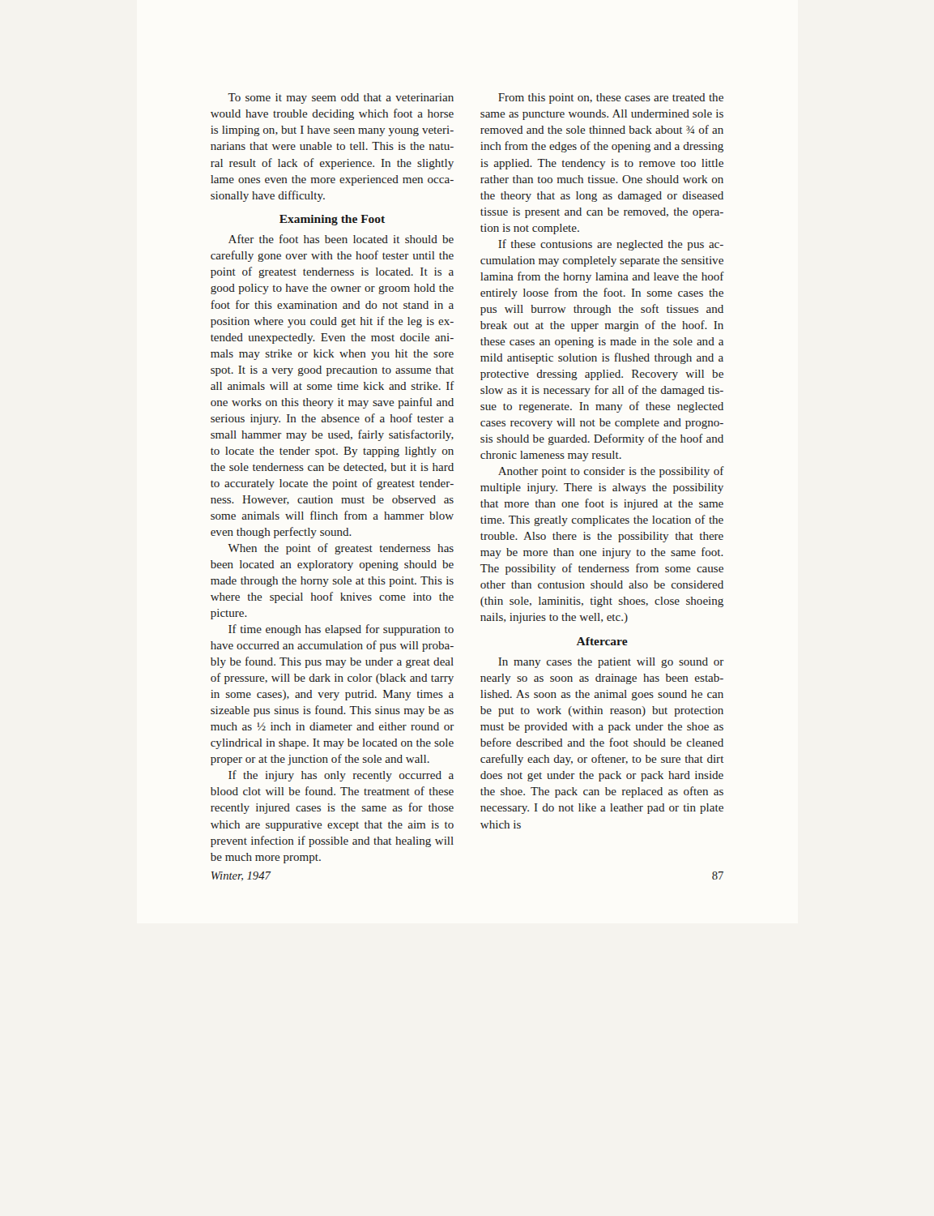To some it may seem odd that a veterinarian would have trouble deciding which foot a horse is limping on, but I have seen many young veterinarians that were unable to tell. This is the natural result of lack of experience. In the slightly lame ones even the more experienced men occasionally have difficulty.
Examining the Foot
After the foot has been located it should be carefully gone over with the hoof tester until the point of greatest tenderness is located. It is a good policy to have the owner or groom hold the foot for this examination and do not stand in a position where you could get hit if the leg is extended unexpectedly. Even the most docile animals may strike or kick when you hit the sore spot. It is a very good precaution to assume that all animals will at some time kick and strike. If one works on this theory it may save painful and serious injury. In the absence of a hoof tester a small hammer may be used, fairly satisfactorily, to locate the tender spot. By tapping lightly on the sole tenderness can be detected, but it is hard to accurately locate the point of greatest tenderness. However, caution must be observed as some animals will flinch from a hammer blow even though perfectly sound.
When the point of greatest tenderness has been located an exploratory opening should be made through the horny sole at this point. This is where the special hoof knives come into the picture.
If time enough has elapsed for suppuration to have occurred an accumulation of pus will probably be found. This pus may be under a great deal of pressure, will be dark in color (black and tarry in some cases), and very putrid. Many times a sizeable pus sinus is found. This sinus may be as much as ½ inch in diameter and either round or cylindrical in shape. It may be located on the sole proper or at the junction of the sole and wall.
If the injury has only recently occurred a blood clot will be found. The treatment of these recently injured cases is the same as for those which are suppurative except that the aim is to prevent infection if possible and that healing will be much more prompt.
From this point on, these cases are treated the same as puncture wounds. All undermined sole is removed and the sole thinned back about ¾ of an inch from the edges of the opening and a dressing is applied. The tendency is to remove too little rather than too much tissue. One should work on the theory that as long as damaged or diseased tissue is present and can be removed, the operation is not complete.
If these contusions are neglected the pus accumulation may completely separate the sensitive lamina from the horny lamina and leave the hoof entirely loose from the foot. In some cases the pus will burrow through the soft tissues and break out at the upper margin of the hoof. In these cases an opening is made in the sole and a mild antiseptic solution is flushed through and a protective dressing applied. Recovery will be slow as it is necessary for all of the damaged tissue to regenerate. In many of these neglected cases recovery will not be complete and prognosis should be guarded. Deformity of the hoof and chronic lameness may result.
Another point to consider is the possibility of multiple injury. There is always the possibility that more than one foot is injured at the same time. This greatly complicates the location of the trouble. Also there is the possibility that there may be more than one injury to the same foot. The possibility of tenderness from some cause other than contusion should also be considered (thin sole, laminitis, tight shoes, close shoeing nails, injuries to the well, etc.)
Aftercare
In many cases the patient will go sound or nearly so as soon as drainage has been established. As soon as the animal goes sound he can be put to work (within reason) but protection must be provided with a pack under the shoe as before described and the foot should be cleaned carefully each day, or oftener, to be sure that dirt does not get under the pack or pack hard inside the shoe. The pack can be replaced as often as necessary. I do not like a leather pad or tin plate which is
Winter, 1947 87